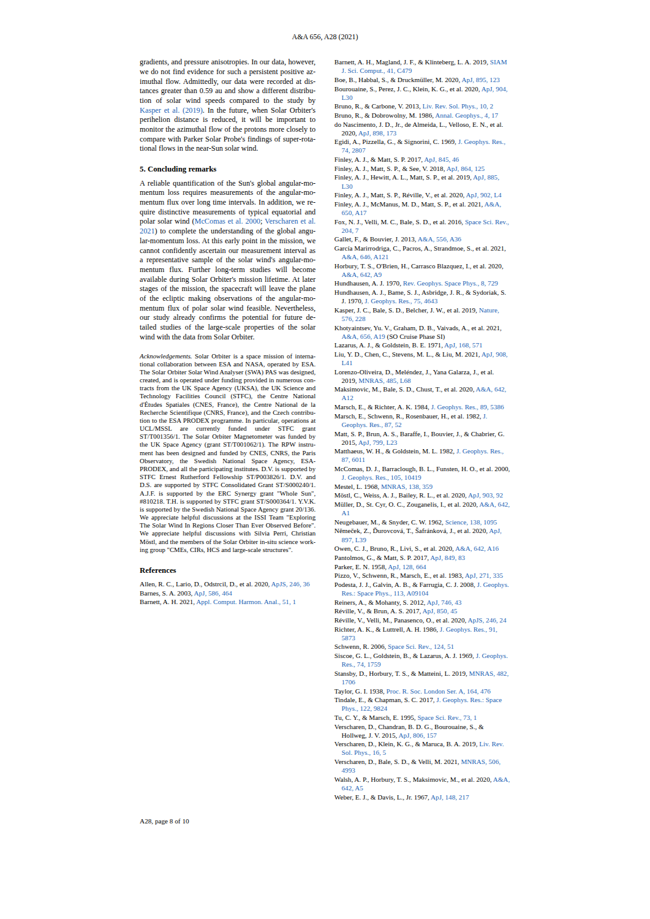A&A 656, A28 (2021)
gradients, and pressure anisotropies. In our data, however, we do not find evidence for such a persistent positive azimuthal flow. Admittedly, our data were recorded at distances greater than 0.59 au and show a different distribution of solar wind speeds compared to the study by Kasper et al. (2019). In the future, when Solar Orbiter's perihelion distance is reduced, it will be important to monitor the azimuthal flow of the protons more closely to compare with Parker Solar Probe's findings of super-rotational flows in the near-Sun solar wind.
5. Concluding remarks
A reliable quantification of the Sun's global angular-momentum loss requires measurements of the angular-momentum flux over long time intervals. In addition, we require distinctive measurements of typical equatorial and polar solar wind (McComas et al. 2000; Verscharen et al. 2021) to complete the understanding of the global angular-momentum loss. At this early point in the mission, we cannot confidently ascertain our measurement interval as a representative sample of the solar wind's angular-momentum flux. Further long-term studies will become available during Solar Orbiter's mission lifetime. At later stages of the mission, the spacecraft will leave the plane of the ecliptic making observations of the angular-momentum flux of polar solar wind feasible. Nevertheless, our study already confirms the potential for future detailed studies of the large-scale properties of the solar wind with the data from Solar Orbiter.
Acknowledgements. Solar Orbiter is a space mission of international collaboration between ESA and NASA, operated by ESA. The Solar Orbiter Solar Wind Analyser (SWA) PAS was designed, created, and is operated under funding provided in numerous contracts from the UK Space Agency (UKSA), the UK Science and Technology Facilities Council (STFC), the Centre National d'Études Spatiales (CNES, France), the Centre National de la Recherche Scientifique (CNRS, France), and the Czech contribution to the ESA PRODEX programme. In particular, operations at UCL/MSSL are currently funded under STFC grant ST/T001356/1. The Solar Orbiter Magnetometer was funded by the UK Space Agency (grant ST/T001062/1). The RPW instrument has been designed and funded by CNES, CNRS, the Paris Observatory, the Swedish National Space Agency, ESA-PRODEX, and all the participating institutes. D.V. is supported by STFC Ernest Rutherford Fellowship ST/P003826/1. D.V. and D.S. are supported by STFC Consolidated Grant ST/S000240/1. A.J.F. is supported by the ERC Synergy grant "Whole Sun", #810218. T.H. is supported by STFC grant ST/S000364/1. Y.V.K. is supported by the Swedish National Space Agency grant 20/136. We appreciate helpful discussions at the ISSI Team "Exploring The Solar Wind In Regions Closer Than Ever Observed Before". We appreciate helpful discussions with Silvia Perri, Christian Möstl, and the members of the Solar Orbiter in-situ science working group "CMEs, CIRs, HCS and large-scale structures".
References
Allen, R. C., Lario, D., Odstrcil, D., et al. 2020, ApJS, 246, 36
Barnes, S. A. 2003, ApJ, 586, 464
Barnett, A. H. 2021, Appl. Comput. Harmon. Anal., 51, 1
Barnett, A. H., Magland, J. F., & Klinteberg, L. A. 2019, SIAM J. Sci. Comput., 41, C479
Boe, B., Habbal, S., & Druckmüller, M. 2020, ApJ, 895, 123
Bourouaine, S., Perez, J. C., Klein, K. G., et al. 2020, ApJ, 904, L30
Bruno, R., & Carbone, V. 2013, Liv. Rev. Sol. Phys., 10, 2
Bruno, R., & Dobrowolny, M. 1986, Annal. Geophys., 4, 17
do Nascimento, J. D., Jr., de Almeida, L., Velloso, E. N., et al. 2020, ApJ, 898, 173
Egidi, A., Pizzella, G., & Signorini, C. 1969, J. Geophys. Res., 74, 2807
Finley, A. J., & Matt, S. P. 2017, ApJ, 845, 46
Finley, A. J., Matt, S. P., & See, V. 2018, ApJ, 864, 125
Finley, A. J., Hewitt, A. L., Matt, S. P., et al. 2019, ApJ, 885, L30
Finley, A. J., Matt, S. P., Réville, V., et al. 2020, ApJ, 902, L4
Finley, A. J., McManus, M. D., Matt, S. P., et al. 2021, A&A, 650, A17
Fox, N. J., Velli, M. C., Bale, S. D., et al. 2016, Space Sci. Rev., 204, 7
Gallet, F., & Bouvier, J. 2013, A&A, 556, A36
García Marirrodriga, C., Pacros, A., Strandmoe, S., et al. 2021, A&A, 646, A121
Horbury, T. S., O'Brien, H., Carrasco Blazquez, I., et al. 2020, A&A, 642, A9
Hundhausen, A. J. 1970, Rev. Geophys. Space Phys., 8, 729
Hundhausen, A. J., Bame, S. J., Asbridge, J. R., & Sydoriak, S. J. 1970, J. Geophys. Res., 75, 4643
Kasper, J. C., Bale, S. D., Belcher, J. W., et al. 2019, Nature, 576, 228
Khotyaintsev, Yu. V., Graham, D. B., Vaivads, A., et al. 2021, A&A, 656, A19 (SO Cruise Phase SI)
Lazarus, A. J., & Goldstein, B. E. 1971, ApJ, 168, 571
Liu, Y. D., Chen, C., Stevens, M. L., & Liu, M. 2021, ApJ, 908, L41
Lorenzo-Oliveira, D., Meléndez, J., Yana Galarza, J., et al. 2019, MNRAS, 485, L68
Maksimovic, M., Bale, S. D., Chust, T., et al. 2020, A&A, 642, A12
Marsch, E., & Richter, A. K. 1984, J. Geophys. Res., 89, 5386
Marsch, E., Schwenn, R., Rosenbauer, H., et al. 1982, J. Geophys. Res., 87, 52
Matt, S. P., Brun, A. S., Baraffe, I., Bouvier, J., & Chabrier, G. 2015, ApJ, 799, L23
Matthaeus, W. H., & Goldstein, M. L. 1982, J. Geophys. Res., 87, 6011
McComas, D. J., Barraclough, B. L., Funsten, H. O., et al. 2000, J. Geophys. Res., 105, 10419
Mestel, L. 1968, MNRAS, 138, 359
Möstl, C., Weiss, A. J., Bailey, R. L., et al. 2020, ApJ, 903, 92
Müller, D., St. Cyr, O. C., Zouganelis, I., et al. 2020, A&A, 642, A1
Neugebauer, M., & Snyder, C. W. 1962, Science, 138, 1095
Němeček, Z., Ďurovcová, T., Šafránková, J., et al. 2020, ApJ, 897, L39
Owen, C. J., Bruno, R., Livi, S., et al. 2020, A&A, 642, A16
Pantolmos, G., & Matt, S. P. 2017, ApJ, 849, 83
Parker, E. N. 1958, ApJ, 128, 664
Pizzo, V., Schwenn, R., Marsch, E., et al. 1983, ApJ, 271, 335
Podesta, J. J., Galvin, A. B., & Farrugia, C. J. 2008, J. Geophys. Res.: Space Phys., 113, A09104
Reiners, A., & Mohanty, S. 2012, ApJ, 746, 43
Réville, V., & Brun, A. S. 2017, ApJ, 850, 45
Réville, V., Velli, M., Panasenco, O., et al. 2020, ApJS, 246, 24
Richter, A. K., & Luttrell, A. H. 1986, J. Geophys. Res., 91, 5873
Schwenn, R. 2006, Space Sci. Rev., 124, 51
Siscoe, G. L., Goldstein, B., & Lazarus, A. J. 1969, J. Geophys. Res., 74, 1759
Stansby, D., Horbury, T. S., & Matteini, L. 2019, MNRAS, 482, 1706
Taylor, G. I. 1938, Proc. R. Soc. London Ser. A, 164, 476
Tindale, E., & Chapman, S. C. 2017, J. Geophys. Res.: Space Phys., 122, 9824
Tu, C. Y., & Marsch, E. 1995, Space Sci. Rev., 73, 1
Verscharen, D., Chandran, B. D. G., Bourouaine, S., & Hollweg, J. V. 2015, ApJ, 806, 157
Verscharen, D., Klein, K. G., & Maruca, B. A. 2019, Liv. Rev. Sol. Phys., 16, 5
Verscharen, D., Bale, S. D., & Velli, M. 2021, MNRAS, 506, 4993
Walsh, A. P., Horbury, T. S., Maksimovic, M., et al. 2020, A&A, 642, A5
Weber, E. J., & Davis, L., Jr. 1967, ApJ, 148, 217
A28, page 8 of 10